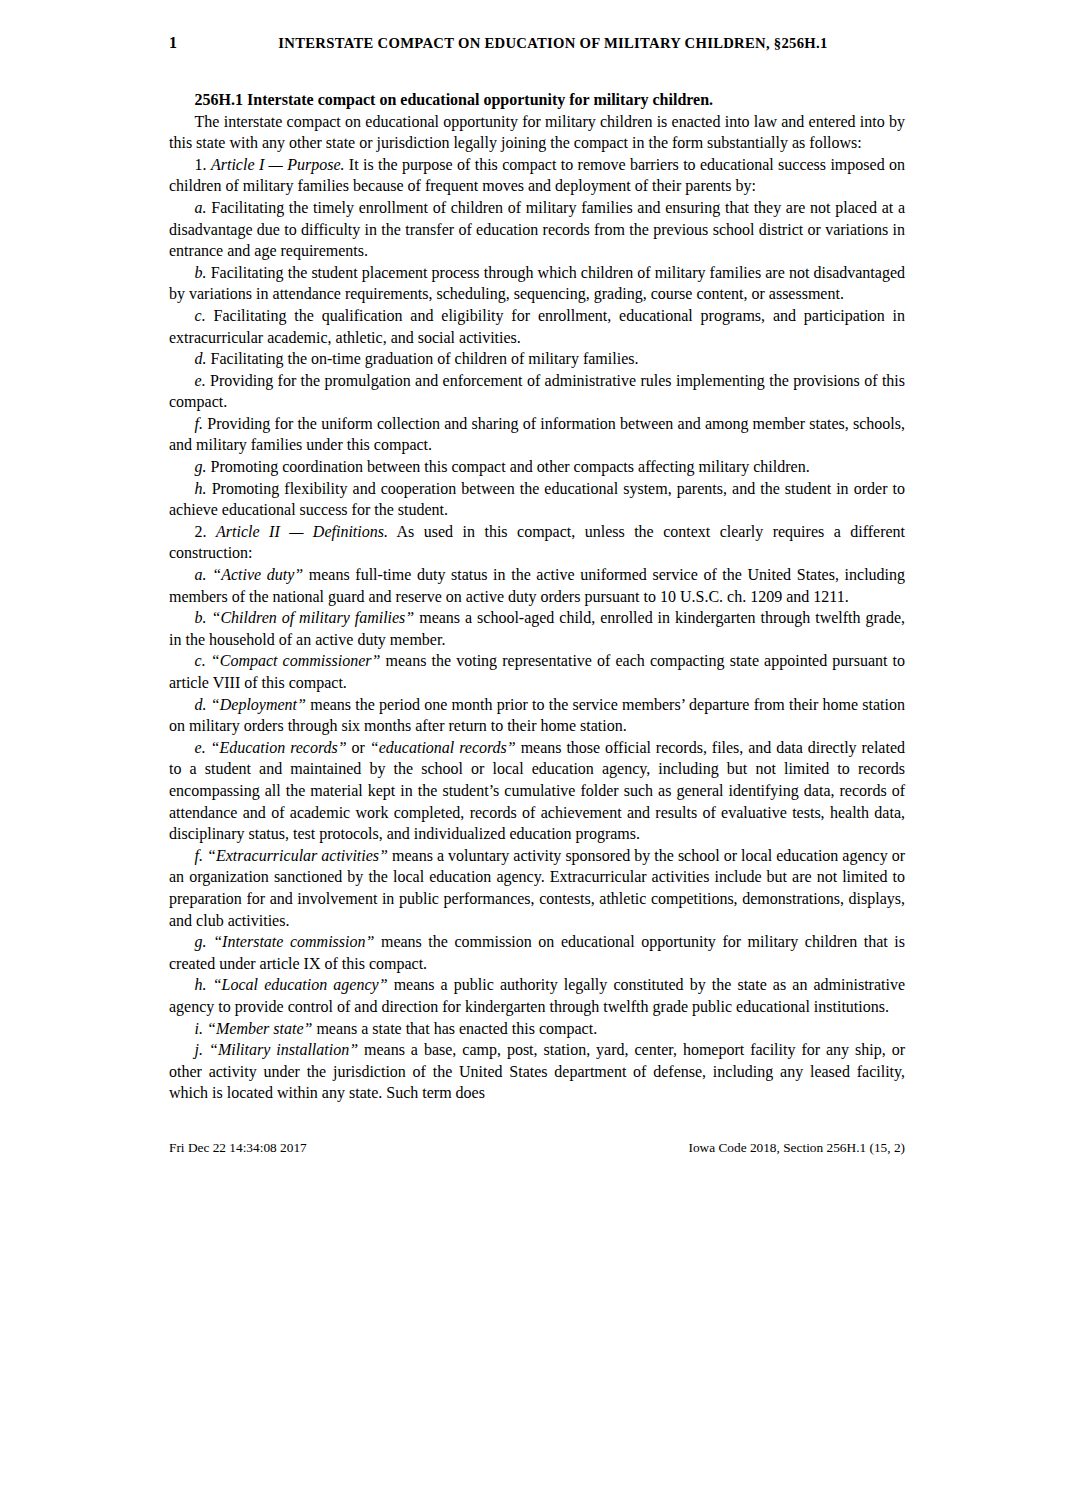1 INTERSTATE COMPACT ON EDUCATION OF MILITARY CHILDREN, §256H.1
256H.1 Interstate compact on educational opportunity for military children.
The interstate compact on educational opportunity for military children is enacted into law and entered into by this state with any other state or jurisdiction legally joining the compact in the form substantially as follows:
1. Article I — Purpose. It is the purpose of this compact to remove barriers to educational success imposed on children of military families because of frequent moves and deployment of their parents by:
a. Facilitating the timely enrollment of children of military families and ensuring that they are not placed at a disadvantage due to difficulty in the transfer of education records from the previous school district or variations in entrance and age requirements.
b. Facilitating the student placement process through which children of military families are not disadvantaged by variations in attendance requirements, scheduling, sequencing, grading, course content, or assessment.
c. Facilitating the qualification and eligibility for enrollment, educational programs, and participation in extracurricular academic, athletic, and social activities.
d. Facilitating the on-time graduation of children of military families.
e. Providing for the promulgation and enforcement of administrative rules implementing the provisions of this compact.
f. Providing for the uniform collection and sharing of information between and among member states, schools, and military families under this compact.
g. Promoting coordination between this compact and other compacts affecting military children.
h. Promoting flexibility and cooperation between the educational system, parents, and the student in order to achieve educational success for the student.
2. Article II — Definitions. As used in this compact, unless the context clearly requires a different construction:
a. “Active duty” means full-time duty status in the active uniformed service of the United States, including members of the national guard and reserve on active duty orders pursuant to 10 U.S.C. ch. 1209 and 1211.
b. “Children of military families” means a school-aged child, enrolled in kindergarten through twelfth grade, in the household of an active duty member.
c. “Compact commissioner” means the voting representative of each compacting state appointed pursuant to article VIII of this compact.
d. “Deployment” means the period one month prior to the service members’ departure from their home station on military orders through six months after return to their home station.
e. “Education records” or “educational records” means those official records, files, and data directly related to a student and maintained by the school or local education agency, including but not limited to records encompassing all the material kept in the student’s cumulative folder such as general identifying data, records of attendance and of academic work completed, records of achievement and results of evaluative tests, health data, disciplinary status, test protocols, and individualized education programs.
f. “Extracurricular activities” means a voluntary activity sponsored by the school or local education agency or an organization sanctioned by the local education agency. Extracurricular activities include but are not limited to preparation for and involvement in public performances, contests, athletic competitions, demonstrations, displays, and club activities.
g. “Interstate commission” means the commission on educational opportunity for military children that is created under article IX of this compact.
h. “Local education agency” means a public authority legally constituted by the state as an administrative agency to provide control of and direction for kindergarten through twelfth grade public educational institutions.
i. “Member state” means a state that has enacted this compact.
j. “Military installation” means a base, camp, post, station, yard, center, homeport facility for any ship, or other activity under the jurisdiction of the United States department of defense, including any leased facility, which is located within any state. Such term does
Fri Dec 22 14:34:08 2017 Iowa Code 2018, Section 256H.1 (15, 2)